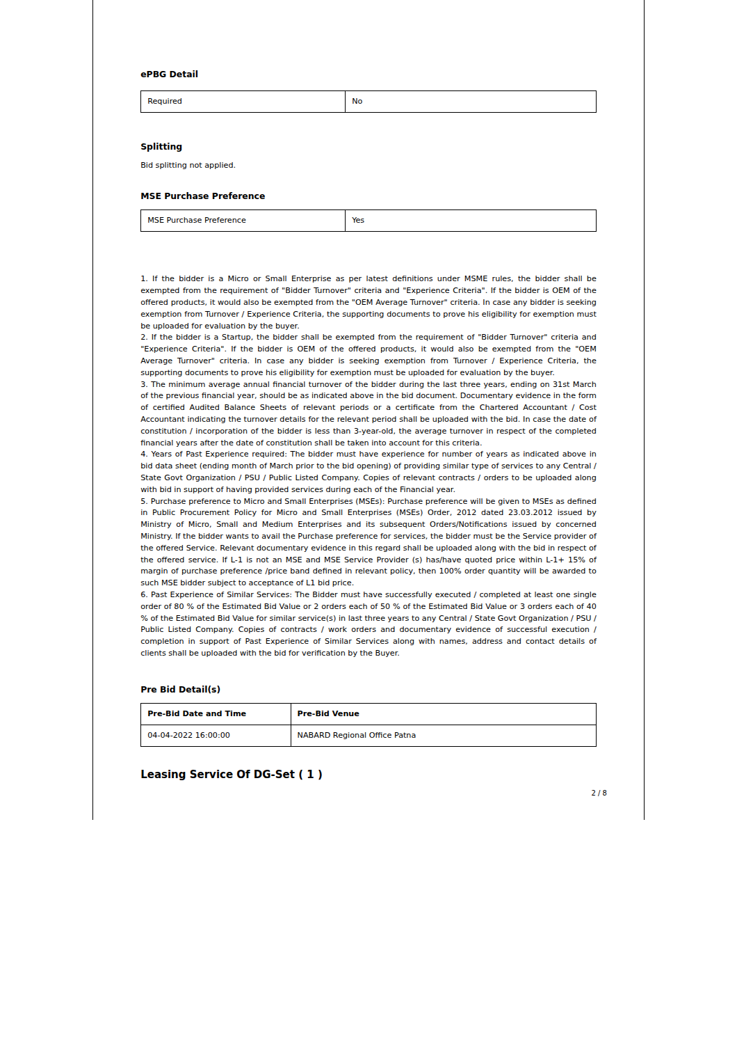ePBG Detail
| Required | No |
Splitting
Bid splitting not applied.
MSE Purchase Preference
| MSE Purchase Preference | Yes |
1. If the bidder is a Micro or Small Enterprise as per latest definitions under MSME rules, the bidder shall be exempted from the requirement of "Bidder Turnover" criteria and "Experience Criteria". If the bidder is OEM of the offered products, it would also be exempted from the "OEM Average Turnover" criteria. In case any bidder is seeking exemption from Turnover / Experience Criteria, the supporting documents to prove his eligibility for exemption must be uploaded for evaluation by the buyer.
2. If the bidder is a Startup, the bidder shall be exempted from the requirement of "Bidder Turnover" criteria and "Experience Criteria". If the bidder is OEM of the offered products, it would also be exempted from the "OEM Average Turnover" criteria. In case any bidder is seeking exemption from Turnover / Experience Criteria, the supporting documents to prove his eligibility for exemption must be uploaded for evaluation by the buyer.
3. The minimum average annual financial turnover of the bidder during the last three years, ending on 31st March of the previous financial year, should be as indicated above in the bid document. Documentary evidence in the form of certified Audited Balance Sheets of relevant periods or a certificate from the Chartered Accountant / Cost Accountant indicating the turnover details for the relevant period shall be uploaded with the bid. In case the date of constitution / incorporation of the bidder is less than 3-year-old, the average turnover in respect of the completed financial years after the date of constitution shall be taken into account for this criteria.
4. Years of Past Experience required: The bidder must have experience for number of years as indicated above in bid data sheet (ending month of March prior to the bid opening) of providing similar type of services to any Central / State Govt Organization / PSU / Public Listed Company. Copies of relevant contracts / orders to be uploaded along with bid in support of having provided services during each of the Financial year.
5. Purchase preference to Micro and Small Enterprises (MSEs): Purchase preference will be given to MSEs as defined in Public Procurement Policy for Micro and Small Enterprises (MSEs) Order, 2012 dated 23.03.2012 issued by Ministry of Micro, Small and Medium Enterprises and its subsequent Orders/Notifications issued by concerned Ministry. If the bidder wants to avail the Purchase preference for services, the bidder must be the Service provider of the offered Service. Relevant documentary evidence in this regard shall be uploaded along with the bid in respect of the offered service. If L-1 is not an MSE and MSE Service Provider (s) has/have quoted price within L-1+ 15% of margin of purchase preference /price band defined in relevant policy, then 100% order quantity will be awarded to such MSE bidder subject to acceptance of L1 bid price.
6. Past Experience of Similar Services: The Bidder must have successfully executed / completed at least one single order of 80 % of the Estimated Bid Value or 2 orders each of 50 % of the Estimated Bid Value or 3 orders each of 40 % of the Estimated Bid Value for similar service(s) in last three years to any Central / State Govt Organization / PSU / Public Listed Company. Copies of contracts / work orders and documentary evidence of successful execution / completion in support of Past Experience of Similar Services along with names, address and contact details of clients shall be uploaded with the bid for verification by the Buyer.
Pre Bid Detail(s)
| Pre-Bid Date and Time | Pre-Bid Venue |
| --- | --- |
| 04-04-2022 16:00:00 | NABARD Regional Office Patna |
Leasing Service Of DG-Set ( 1 )
2 / 8